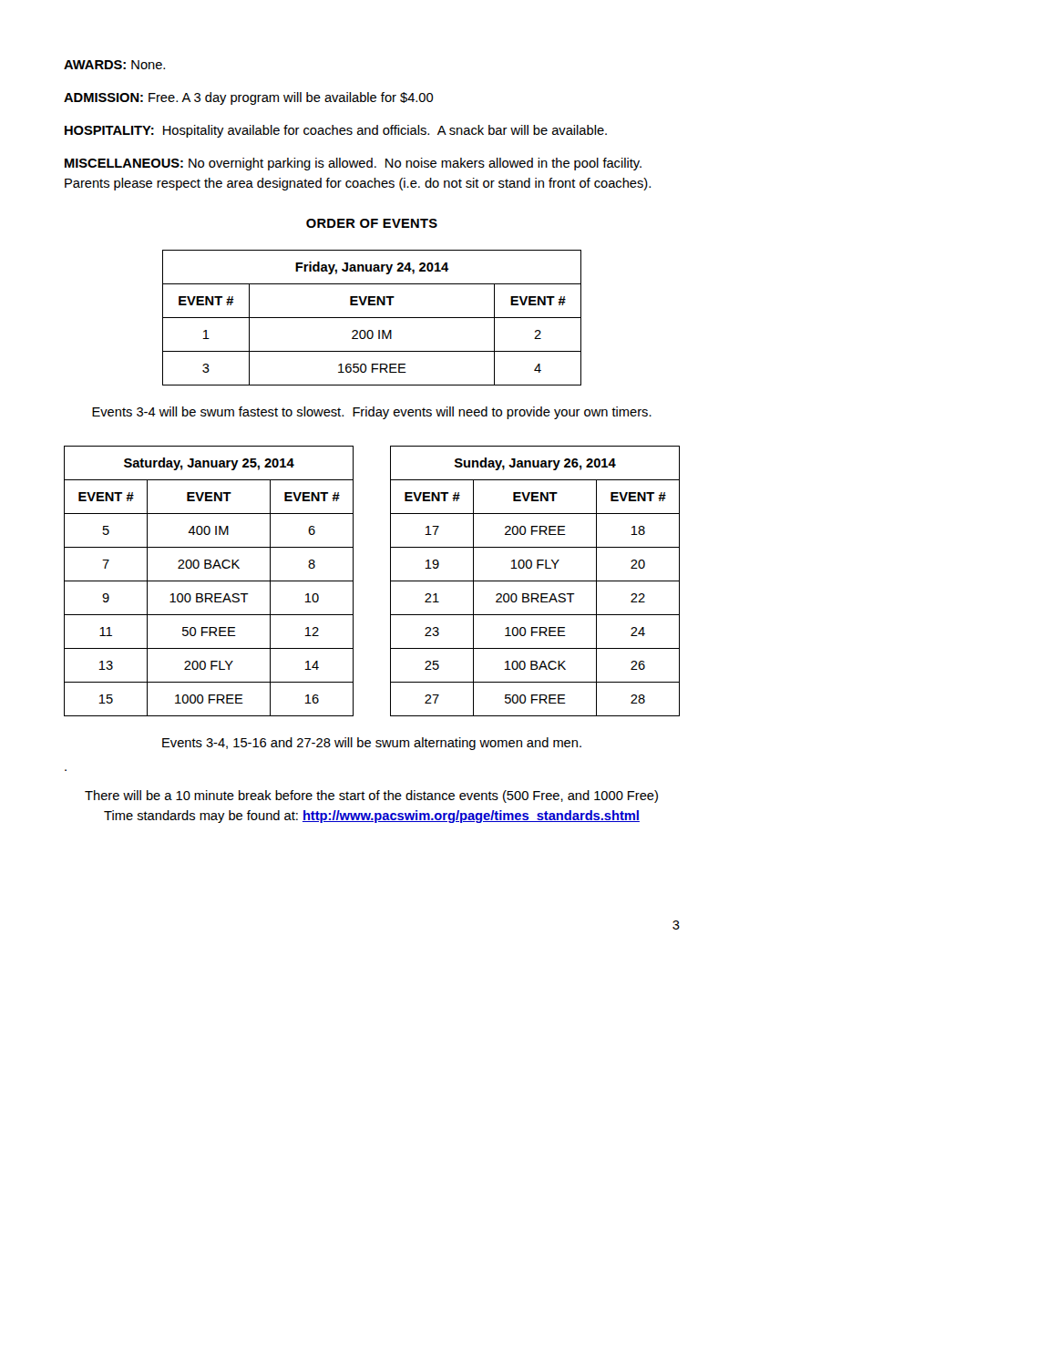AWARDS: None.
ADMISSION: Free. A 3 day program will be available for $4.00
HOSPITALITY: Hospitality available for coaches and officials. A snack bar will be available.
MISCELLANEOUS: No overnight parking is allowed. No noise makers allowed in the pool facility. Parents please respect the area designated for coaches (i.e. do not sit or stand in front of coaches).
ORDER OF EVENTS
| Friday, January 24, 2014 |
| --- |
| EVENT # | EVENT | EVENT # |
| 1 | 200 IM | 2 |
| 3 | 1650 FREE | 4 |
Events 3-4 will be swum fastest to slowest. Friday events will need to provide your own timers.
| Saturday, January 25, 2014 |
| --- |
| EVENT # | EVENT | EVENT # |
| 5 | 400 IM | 6 |
| 7 | 200 BACK | 8 |
| 9 | 100 BREAST | 10 |
| 11 | 50 FREE | 12 |
| 13 | 200 FLY | 14 |
| 15 | 1000 FREE | 16 |
| Sunday, January 26, 2014 |
| --- |
| EVENT # | EVENT | EVENT # |
| 17 | 200 FREE | 18 |
| 19 | 100 FLY | 20 |
| 21 | 200 BREAST | 22 |
| 23 | 100 FREE | 24 |
| 25 | 100 BACK | 26 |
| 27 | 500 FREE | 28 |
Events 3-4, 15-16 and 27-28 will be swum alternating women and men.
.
There will be a 10 minute break before the start of the distance events (500 Free, and 1000 Free)
Time standards may be found at: http://www.pacswim.org/page/times_standards.shtml
3